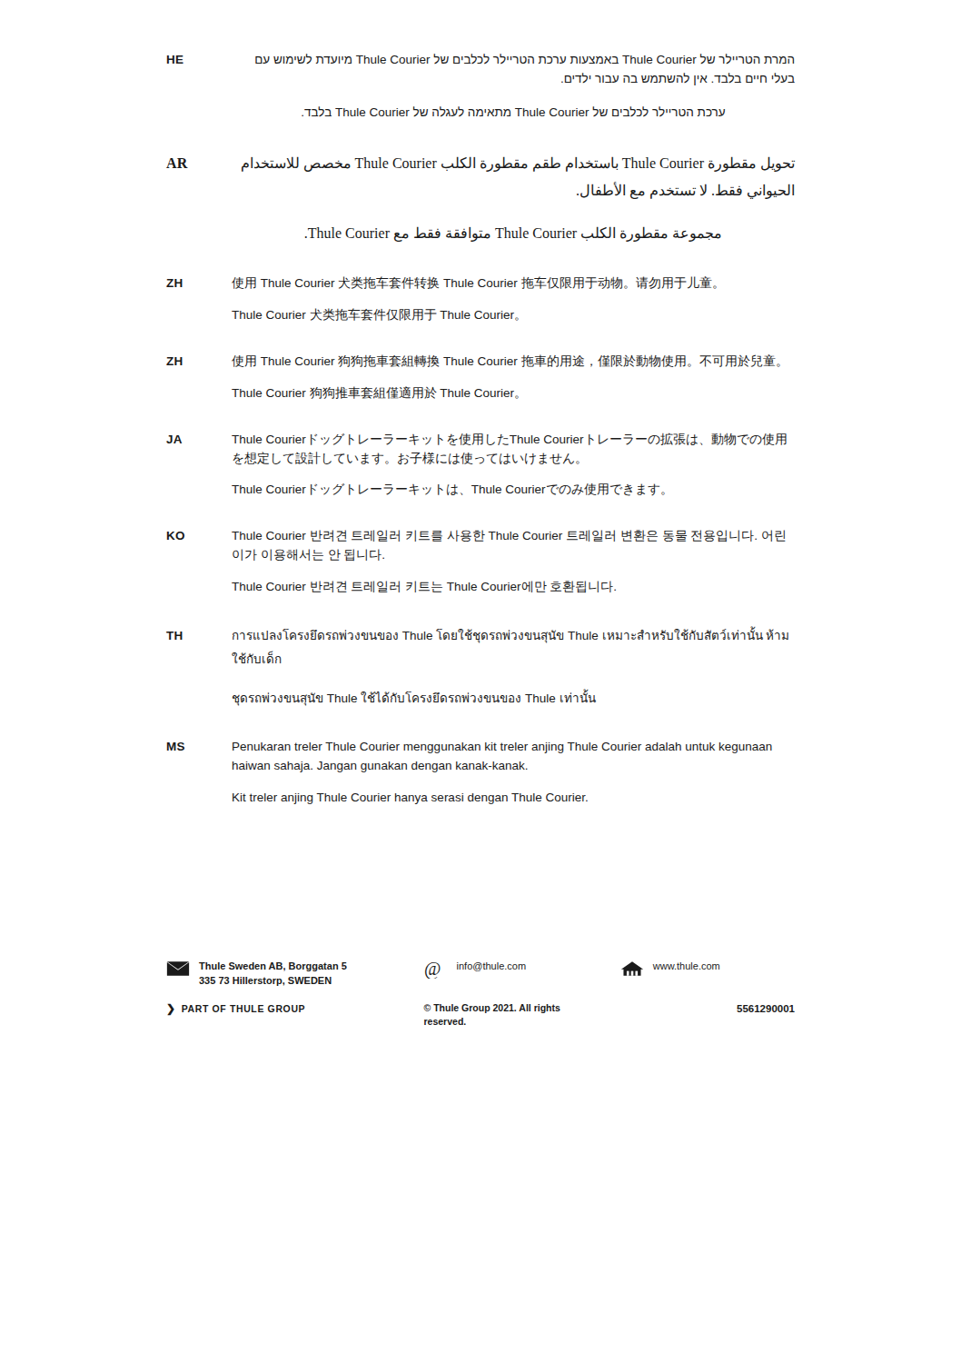HE
המרת הטריילר של Thule Courier באמצעות ערכת הטריילר לכלבים של Thule Courier מיועדת לשימוש עם בעלי חיים בלבד. אין להשתמש בה עבור ילדים.
ערכת הטריילר לכלבים של Thule Courier מתאימה לעגלה של Thule Courier בלבד.
AR
تحويل مقطورة Thule Courier باستخدام طقم مقطورة الكلب Thule Courier مخصص للاستخدام الحيواني فقط. لا تستخدم مع الأطفال.
مجموعة مقطورة الكلب Thule Courier متوافقة فقط مع Thule Courier.
ZH
使用 Thule Courier 犬类拖车套件转换 Thule Courier 拖车仅限用于动物。请勿用于儿童。
Thule Courier 犬类拖车套件仅限用于 Thule Courier。
ZH
使用 Thule Courier 狗狗拖車套組轉換 Thule Courier 拖車的用途，僅限於動物使用。不可用於兒童。
Thule Courier 狗狗推車套組僅適用於 Thule Courier。
JA
Thule Courierドッグトレーラーキットを使用したThule Courierトレーラーの拡張は、動物での使用を想定して設計しています。お子様には使ってはいけません。
Thule Courierドッグトレーラーキットは、Thule Courierでのみ使用できます。
KO
Thule Courier 반려견 트레일러 키트를 사용한 Thule Courier 트레일러 변환은 동물 전용입니다. 어린이가 이용해서는 안 됩니다.
Thule Courier 반려견 트레일러 키트는 Thule Courier에만 호환됩니다.
TH
การแปลงโครงยึดรถพ่วงขนของ Thule โดยใช้ชุดรถพ่วงขนสุนัข Thule เหมาะสำหรับใช้กับสัตว์เท่านั้น ห้ามใช้กับเด็ก
ชุดรถพ่วงขนสุนัข Thule ใช้ได้กับโครงยึดรถพ่วงขนของ Thule เท่านั้น
MS
Penukaran treler Thule Courier menggunakan kit treler anjing Thule Courier adalah untuk kegunaan haiwan sahaja. Jangan gunakan dengan kanak-kanak.
Kit treler anjing Thule Courier hanya serasi dengan Thule Courier.
Thule Sweden AB, Borggatan 5
335 73 Hillerstorp, SWEDEN
@
info@thule.com
www.thule.com
❯ PART OF THULE GROUP
© Thule Group 2021. All rights reserved.
5561290001